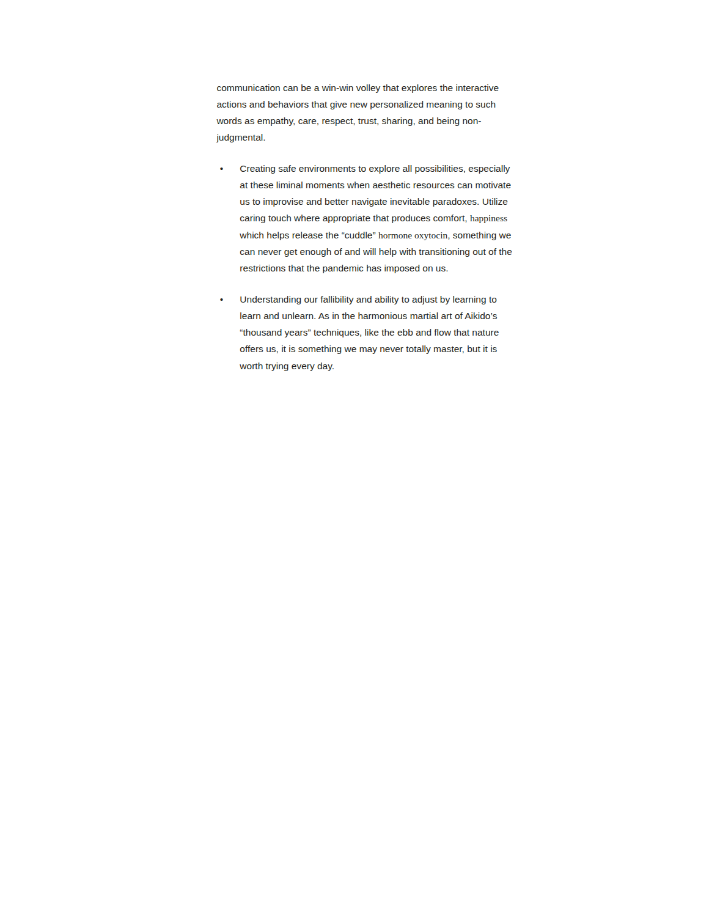communication can be a win-win volley that explores the interactive actions and behaviors that give new personalized meaning to such words as empathy, care, respect, trust, sharing, and being non-judgmental.
Creating safe environments to explore all possibilities, especially at these liminal moments when aesthetic resources can motivate us to improvise and better navigate inevitable paradoxes. Utilize caring touch where appropriate that produces comfort, happiness which helps release the “cuddle” hormone oxytocin, something we can never get enough of and will help with transitioning out of the restrictions that the pandemic has imposed on us.
Understanding our fallibility and ability to adjust by learning to learn and unlearn. As in the harmonious martial art of Aikido’s “thousand years” techniques, like the ebb and flow that nature offers us, it is something we may never totally master, but it is worth trying every day.